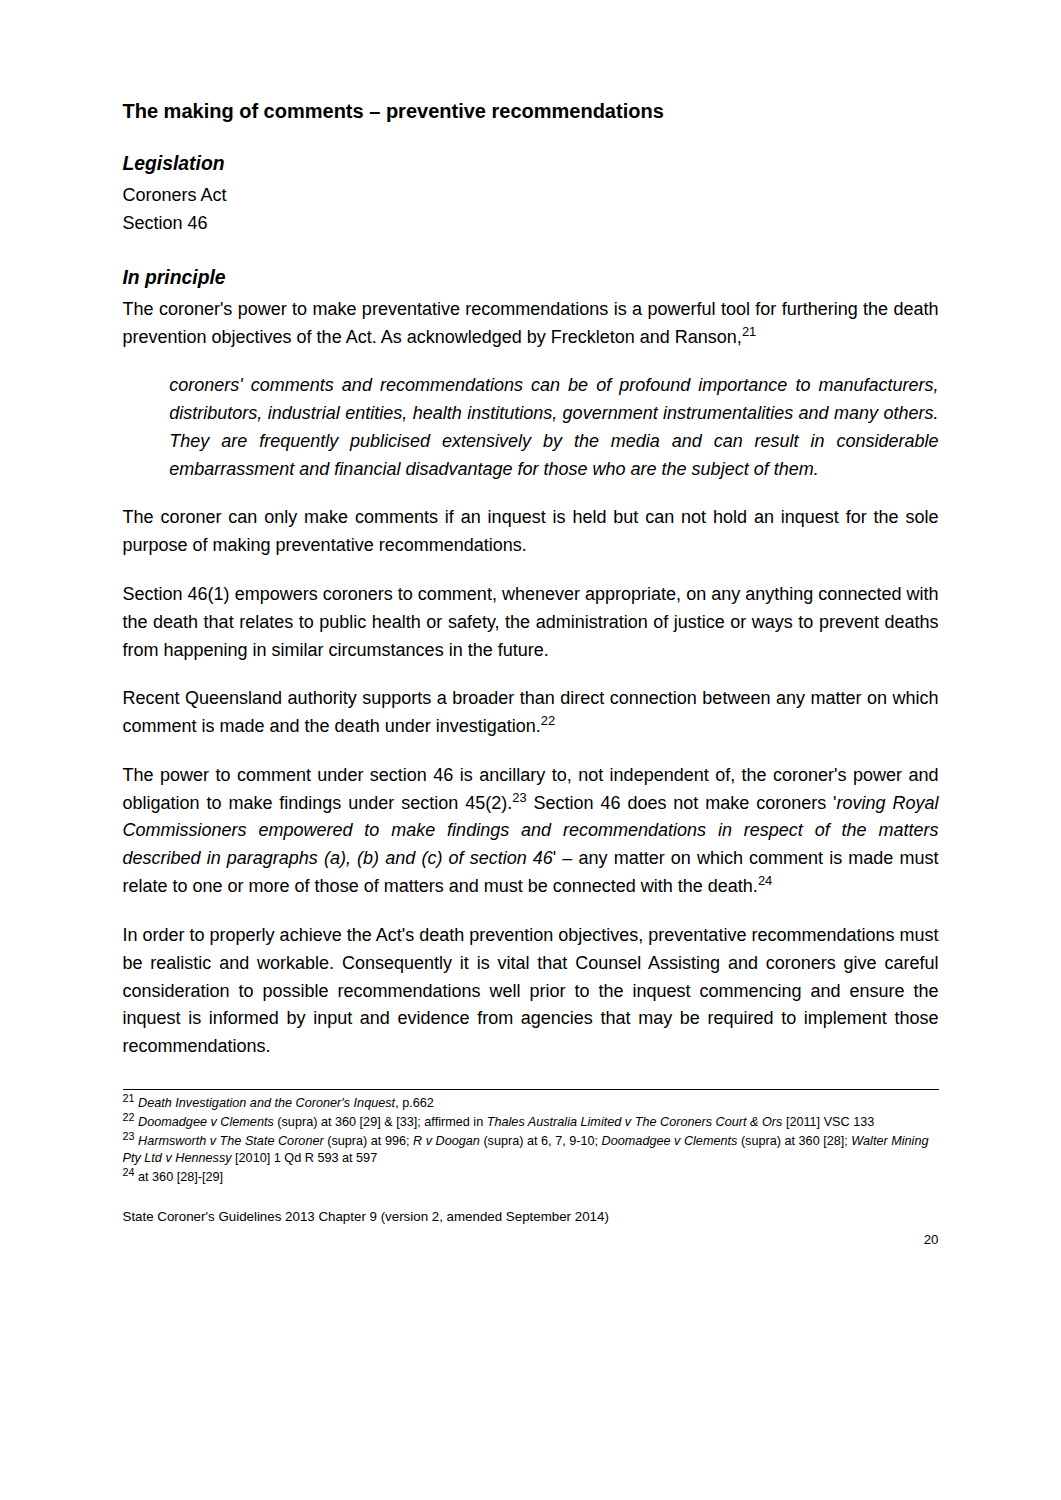The making of comments – preventive recommendations
Legislation
Coroners Act
Section 46
In principle
The coroner's power to make preventative recommendations is a powerful tool for furthering the death prevention objectives of the Act. As acknowledged by Freckleton and Ranson,21
coroners' comments and recommendations can be of profound importance to manufacturers, distributors, industrial entities, health institutions, government instrumentalities and many others. They are frequently publicised extensively by the media and can result in considerable embarrassment and financial disadvantage for those who are the subject of them.
The coroner can only make comments if an inquest is held but can not hold an inquest for the sole purpose of making preventative recommendations.
Section 46(1) empowers coroners to comment, whenever appropriate, on any anything connected with the death that relates to public health or safety, the administration of justice or ways to prevent deaths from happening in similar circumstances in the future.
Recent Queensland authority supports a broader than direct connection between any matter on which comment is made and the death under investigation.22
The power to comment under section 46 is ancillary to, not independent of, the coroner's power and obligation to make findings under section 45(2).23 Section 46 does not make coroners 'roving Royal Commissioners empowered to make findings and recommendations in respect of the matters described in paragraphs (a), (b) and (c) of section 46' – any matter on which comment is made must relate to one or more of those of matters and must be connected with the death.24
In order to properly achieve the Act's death prevention objectives, preventative recommendations must be realistic and workable. Consequently it is vital that Counsel Assisting and coroners give careful consideration to possible recommendations well prior to the inquest commencing and ensure the inquest is informed by input and evidence from agencies that may be required to implement those recommendations.
21 Death Investigation and the Coroner's Inquest, p.662
22 Doomadgee v Clements (supra) at 360 [29] & [33]; affirmed in Thales Australia Limited v The Coroners Court & Ors [2011] VSC 133
23 Harmsworth v The State Coroner (supra) at 996; R v Doogan (supra) at 6, 7, 9-10; Doomadgee v Clements (supra) at 360 [28]; Walter Mining Pty Ltd v Hennessy [2010] 1 Qd R 593 at 597
24 at 360 [28]-[29]
State Coroner's Guidelines 2013 Chapter 9 (version 2, amended September 2014)
20